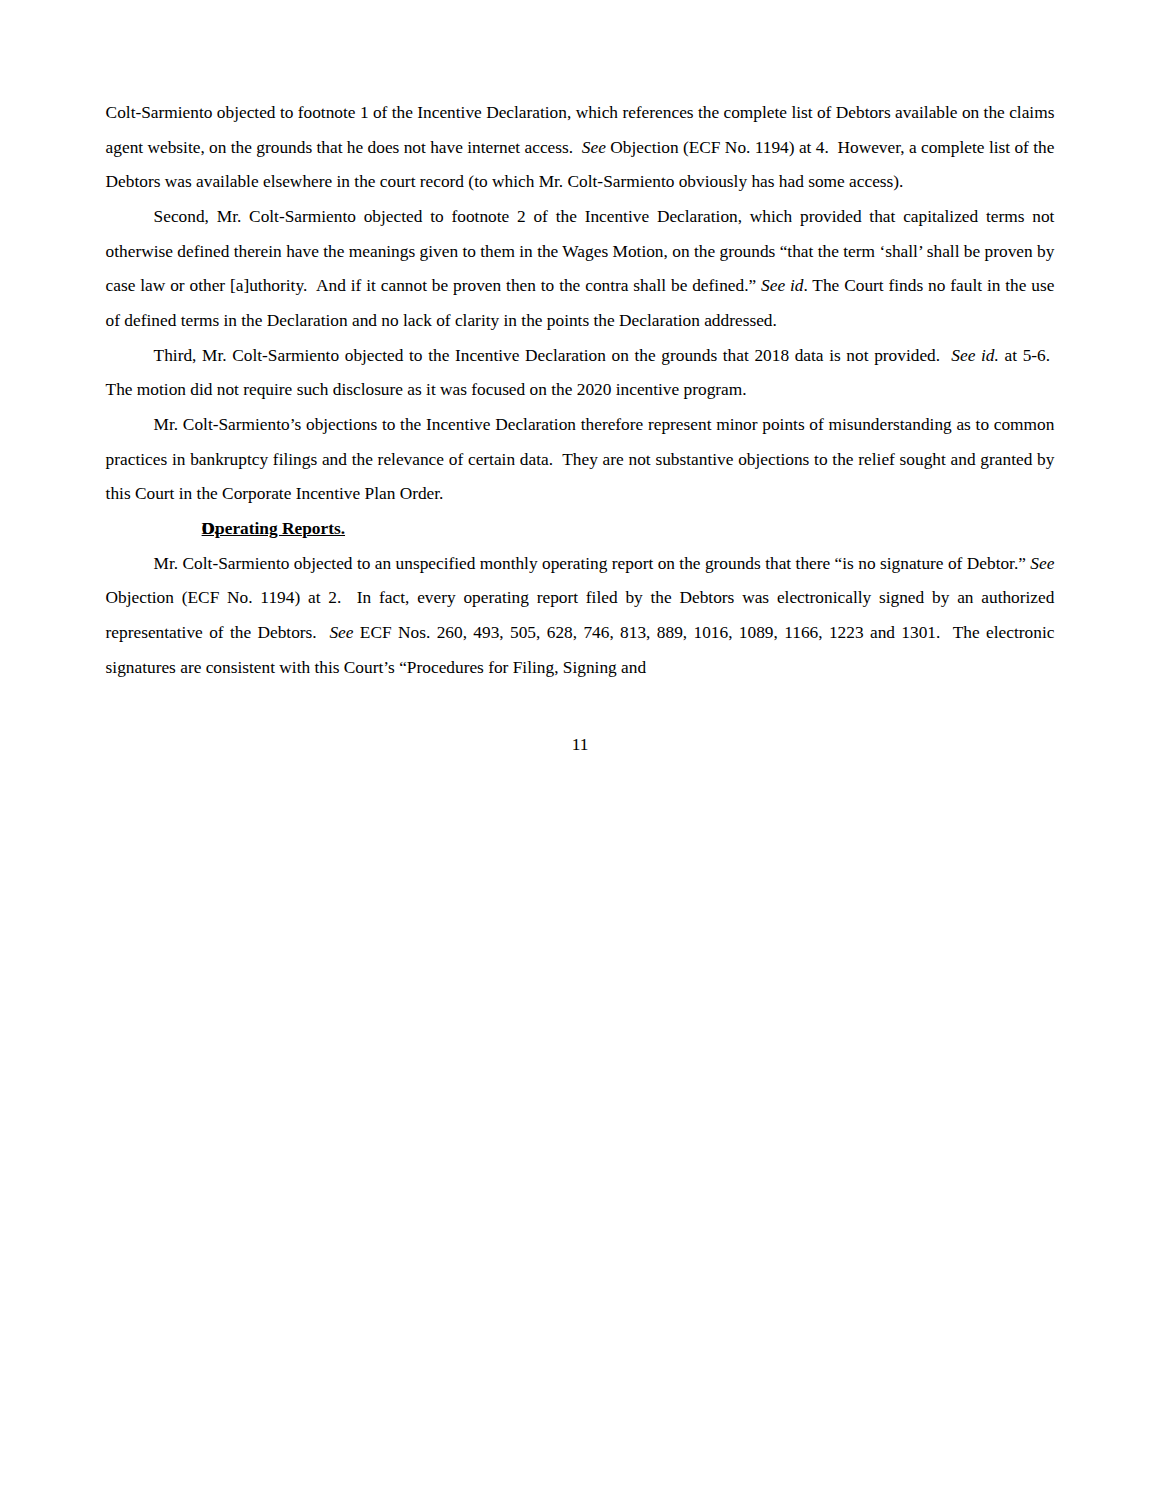Colt-Sarmiento objected to footnote 1 of the Incentive Declaration, which references the complete list of Debtors available on the claims agent website, on the grounds that he does not have internet access. See Objection (ECF No. 1194) at 4. However, a complete list of the Debtors was available elsewhere in the court record (to which Mr. Colt-Sarmiento obviously has had some access).
Second, Mr. Colt-Sarmiento objected to footnote 2 of the Incentive Declaration, which provided that capitalized terms not otherwise defined therein have the meanings given to them in the Wages Motion, on the grounds “that the term ‘shall’ shall be proven by case law or other [a]uthority. And if it cannot be proven then to the contra shall be defined.” See id. The Court finds no fault in the use of defined terms in the Declaration and no lack of clarity in the points the Declaration addressed.
Third, Mr. Colt-Sarmiento objected to the Incentive Declaration on the grounds that 2018 data is not provided. See id. at 5-6. The motion did not require such disclosure as it was focused on the 2020 incentive program.
Mr. Colt-Sarmiento’s objections to the Incentive Declaration therefore represent minor points of misunderstanding as to common practices in bankruptcy filings and the relevance of certain data. They are not substantive objections to the relief sought and granted by this Court in the Corporate Incentive Plan Order.
D. Operating Reports.
Mr. Colt-Sarmiento objected to an unspecified monthly operating report on the grounds that there “is no signature of Debtor.” See Objection (ECF No. 1194) at 2. In fact, every operating report filed by the Debtors was electronically signed by an authorized representative of the Debtors. See ECF Nos. 260, 493, 505, 628, 746, 813, 889, 1016, 1089, 1166, 1223 and 1301. The electronic signatures are consistent with this Court’s “Procedures for Filing, Signing and
11